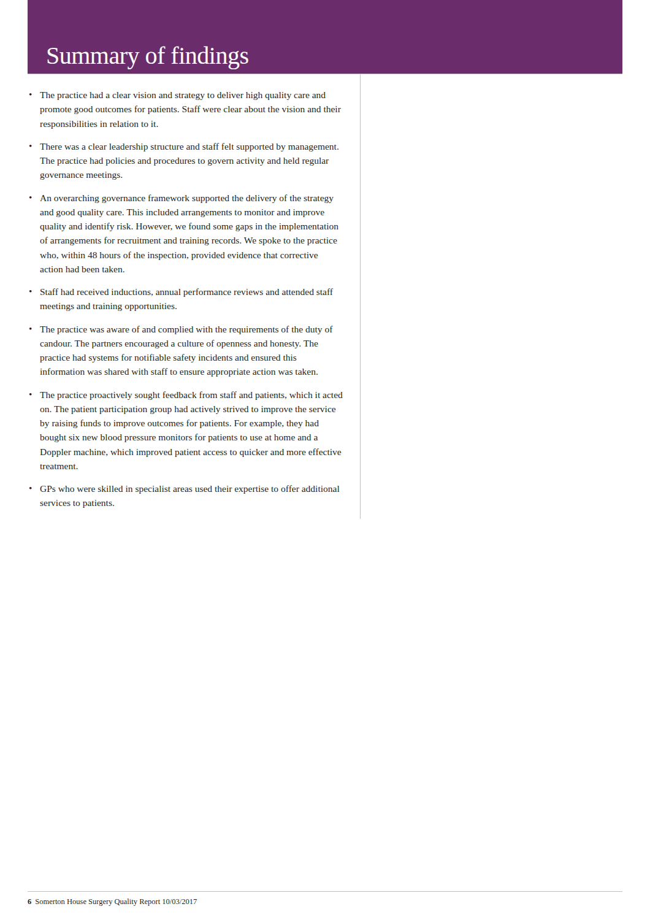Summary of findings
The practice had a clear vision and strategy to deliver high quality care and promote good outcomes for patients. Staff were clear about the vision and their responsibilities in relation to it.
There was a clear leadership structure and staff felt supported by management. The practice had policies and procedures to govern activity and held regular governance meetings.
An overarching governance framework supported the delivery of the strategy and good quality care. This included arrangements to monitor and improve quality and identify risk. However, we found some gaps in the implementation of arrangements for recruitment and training records. We spoke to the practice who, within 48 hours of the inspection, provided evidence that corrective action had been taken.
Staff had received inductions, annual performance reviews and attended staff meetings and training opportunities.
The practice was aware of and complied with the requirements of the duty of candour. The partners encouraged a culture of openness and honesty. The practice had systems for notifiable safety incidents and ensured this information was shared with staff to ensure appropriate action was taken.
The practice proactively sought feedback from staff and patients, which it acted on. The patient participation group had actively strived to improve the service by raising funds to improve outcomes for patients. For example, they had bought six new blood pressure monitors for patients to use at home and a Doppler machine, which improved patient access to quicker and more effective treatment.
GPs who were skilled in specialist areas used their expertise to offer additional services to patients.
6 Somerton House Surgery Quality Report 10/03/2017